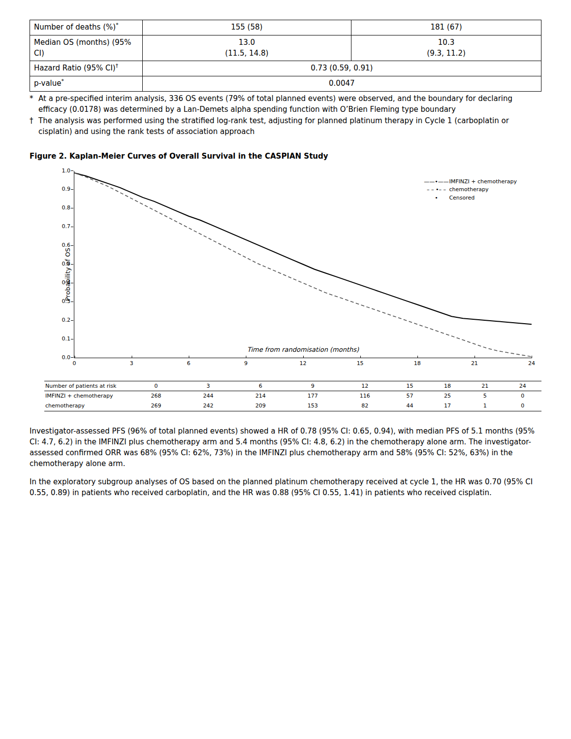| Number of deaths (%) * | 155 (58) | 181 (67) |
| Median OS (months) (95% CI) | 13.0 (11.5, 14.8) | 10.3 (9.3, 11.2) |
| Hazard Ratio (95% CI) † | 0.73 (0.59, 0.91) |
| p-value * | 0.0047 |
*
At a pre-specified interim analysis, 336 OS events (79% of total planned events) were observed, and the boundary for declaring efficacy (0.0178) was determined by a Lan-Demets alpha spending function with O’Brien Fleming type boundary
†
The analysis was performed using the stratified log-rank test, adjusting for planned platinum therapy in Cycle 1 (carboplatin or cisplatin) and using the rank tests of association approach
Figure 2. Kaplan-Meier Curves of Overall Survival in the CASPIAN Study
Probability of OS
1.0
0.9
0.8
0.7
0.6
0.5
0.4
0.3
0.2
0.1
0.0
0
3
6
9
12
15
18
21
24
——•——IMFINZI + chemotherapy
– – •– –chemotherapy
•Censored
Time from randomisation (months)
| Number of patients at risk | 0 | 3 | 6 | 9 | 12 | 15 | 18 | 21 | 24 |
| IMFINZI + chemotherapy | 268 | 244 | 214 | 177 | 116 | 57 | 25 | 5 | 0 |
| chemotherapy | 269 | 242 | 209 | 153 | 82 | 44 | 17 | 1 | 0 |
Investigator-assessed PFS (96% of total planned events) showed a HR of 0.78 (95% CI: 0.65, 0.94), with median PFS of 5.1 months (95% CI: 4.7, 6.2) in the IMFINZI plus chemotherapy arm and 5.4 months (95% CI: 4.8, 6.2) in the chemotherapy alone arm. The investigator-assessed confirmed ORR was 68% (95% CI: 62%, 73%) in the IMFINZI plus chemotherapy arm and 58% (95% CI: 52%, 63%) in the chemotherapy alone arm.
In the exploratory subgroup analyses of OS based on the planned platinum chemotherapy received at cycle 1, the HR was 0.70 (95% CI 0.55, 0.89) in patients who received carboplatin, and the HR was 0.88 (95% CI 0.55, 1.41) in patients who received cisplatin.